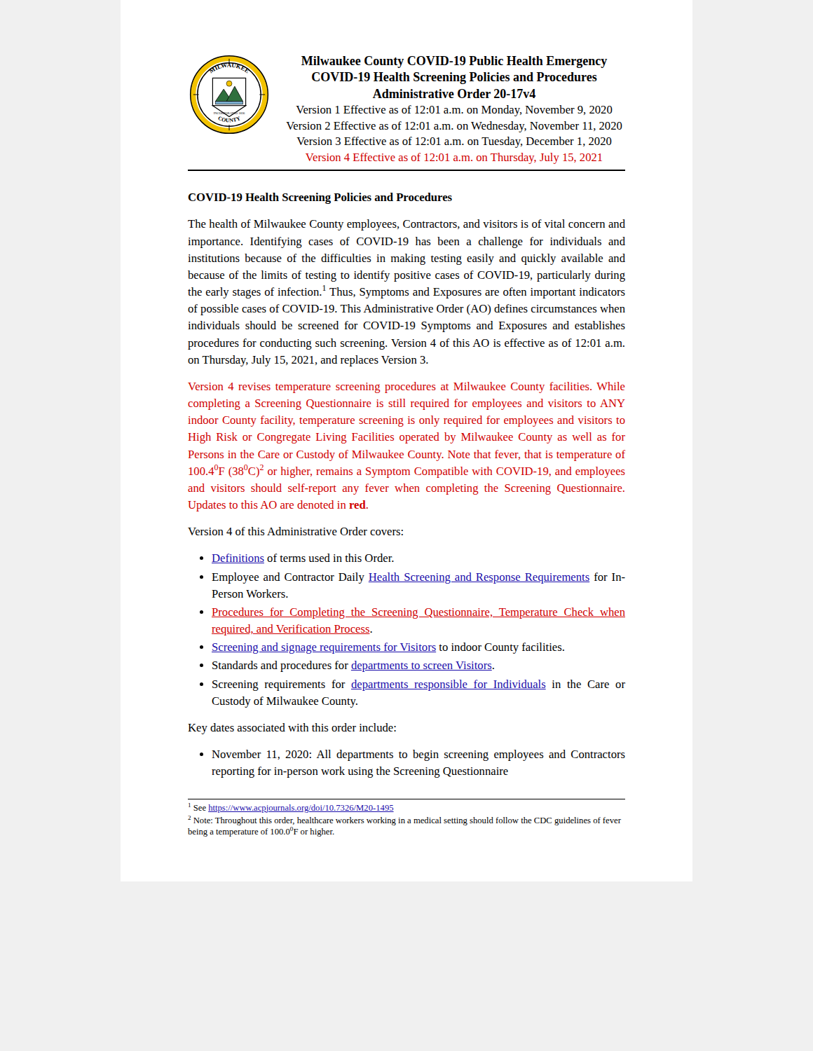MILWAUKEE COUNTY INCORPORATED 1836
Milwaukee County COVID-19 Public Health Emergency
COVID-19 Health Screening Policies and Procedures
Administrative Order 20-17v4
Version 1 Effective as of 12:01 a.m. on Monday, November 9, 2020
Version 2 Effective as of 12:01 a.m. on Wednesday, November 11, 2020
Version 3 Effective as of 12:01 a.m. on Tuesday, December 1, 2020
Version 4 Effective as of 12:01 a.m. on Thursday, July 15, 2021
COVID-19 Health Screening Policies and Procedures
The health of Milwaukee County employees, Contractors, and visitors is of vital concern and importance. Identifying cases of COVID-19 has been a challenge for individuals and institutions because of the difficulties in making testing easily and quickly available and because of the limits of testing to identify positive cases of COVID-19, particularly during the early stages of infection.1 Thus, Symptoms and Exposures are often important indicators of possible cases of COVID-19. This Administrative Order (AO) defines circumstances when individuals should be screened for COVID-19 Symptoms and Exposures and establishes procedures for conducting such screening. Version 4 of this AO is effective as of 12:01 a.m. on Thursday, July 15, 2021, and replaces Version 3.
Version 4 revises temperature screening procedures at Milwaukee County facilities. While completing a Screening Questionnaire is still required for employees and visitors to ANY indoor County facility, temperature screening is only required for employees and visitors to High Risk or Congregate Living Facilities operated by Milwaukee County as well as for Persons in the Care or Custody of Milwaukee County. Note that fever, that is temperature of 100.40F (380C)2 or higher, remains a Symptom Compatible with COVID-19, and employees and visitors should self-report any fever when completing the Screening Questionnaire. Updates to this AO are denoted in red.
Version 4 of this Administrative Order covers:
Definitions of terms used in this Order.
Employee and Contractor Daily Health Screening and Response Requirements for In-Person Workers.
Procedures for Completing the Screening Questionnaire, Temperature Check when required, and Verification Process.
Screening and signage requirements for Visitors to indoor County facilities.
Standards and procedures for departments to screen Visitors.
Screening requirements for departments responsible for Individuals in the Care or Custody of Milwaukee County.
Key dates associated with this order include:
November 11, 2020: All departments to begin screening employees and Contractors reporting for in-person work using the Screening Questionnaire
1 See https://www.acpjournals.org/doi/10.7326/M20-1495
2 Note: Throughout this order, healthcare workers working in a medical setting should follow the CDC guidelines of fever being a temperature of 100.00F or higher.